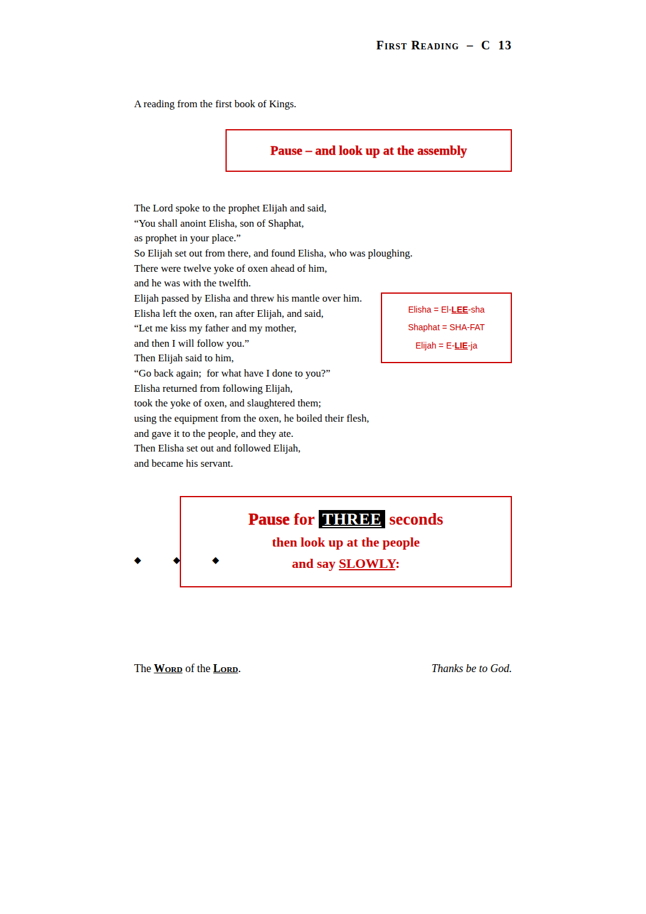First Reading – C 13
A reading from the first book of Kings.
Pause – and look up at the assembly
Elisha = El-LEE-sha
Shaphat = SHA-FAT
Elijah = E-LIE-ja
The Lord spoke to the prophet Elijah and said,
“You shall anoint Elisha, son of Shaphat,
as prophet in your place.”
So Elijah set out from there, and found Elisha, who was ploughing.
There were twelve yoke of oxen ahead of him,
and he was with the twelfth.
Elijah passed by Elisha and threw his mantle over him.
Elisha left the oxen, ran after Elijah, and said,
“Let me kiss my father and my mother,
and then I will follow you.”
Then Elijah said to him,
“Go back again; for what have I done to you?”
Elisha returned from following Elijah,
took the yoke of oxen, and slaughtered them;
using the equipment from the oxen, he boiled their flesh,
and gave it to the people, and they ate.
Then Elisha set out and followed Elijah,
and became his servant.
◆ ◆ ◆
Pause for THREE seconds
then look up at the people
and say SLOWLY:
The Word of the Lord.
Thanks be to God.